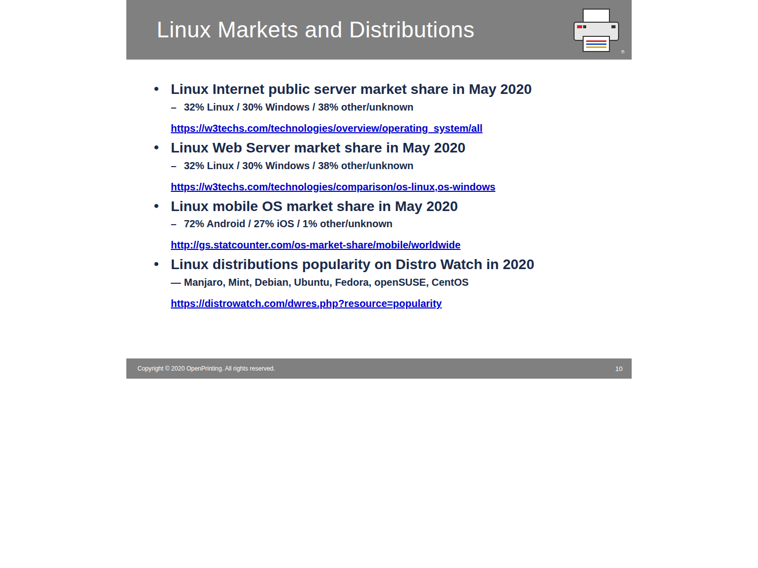Linux Markets and Distributions
®
Linux Internet public server market share in May 2020
32% Linux / 30% Windows / 38% other/unknown
https://w3techs.com/technologies/overview/operating_system/all
Linux Web Server market share in May 2020
32% Linux / 30% Windows / 38% other/unknown
https://w3techs.com/technologies/comparison/os-linux,os-windows
Linux mobile OS market share in May 2020
72% Android / 27% iOS / 1% other/unknown
http://gs.statcounter.com/os-market-share/mobile/worldwide
Linux distributions popularity on Distro Watch in 2020
Manjaro, Mint, Debian, Ubuntu, Fedora, openSUSE, CentOS
https://distrowatch.com/dwres.php?resource=popularity
Copyright © 2020 OpenPrinting. All rights reserved. 10